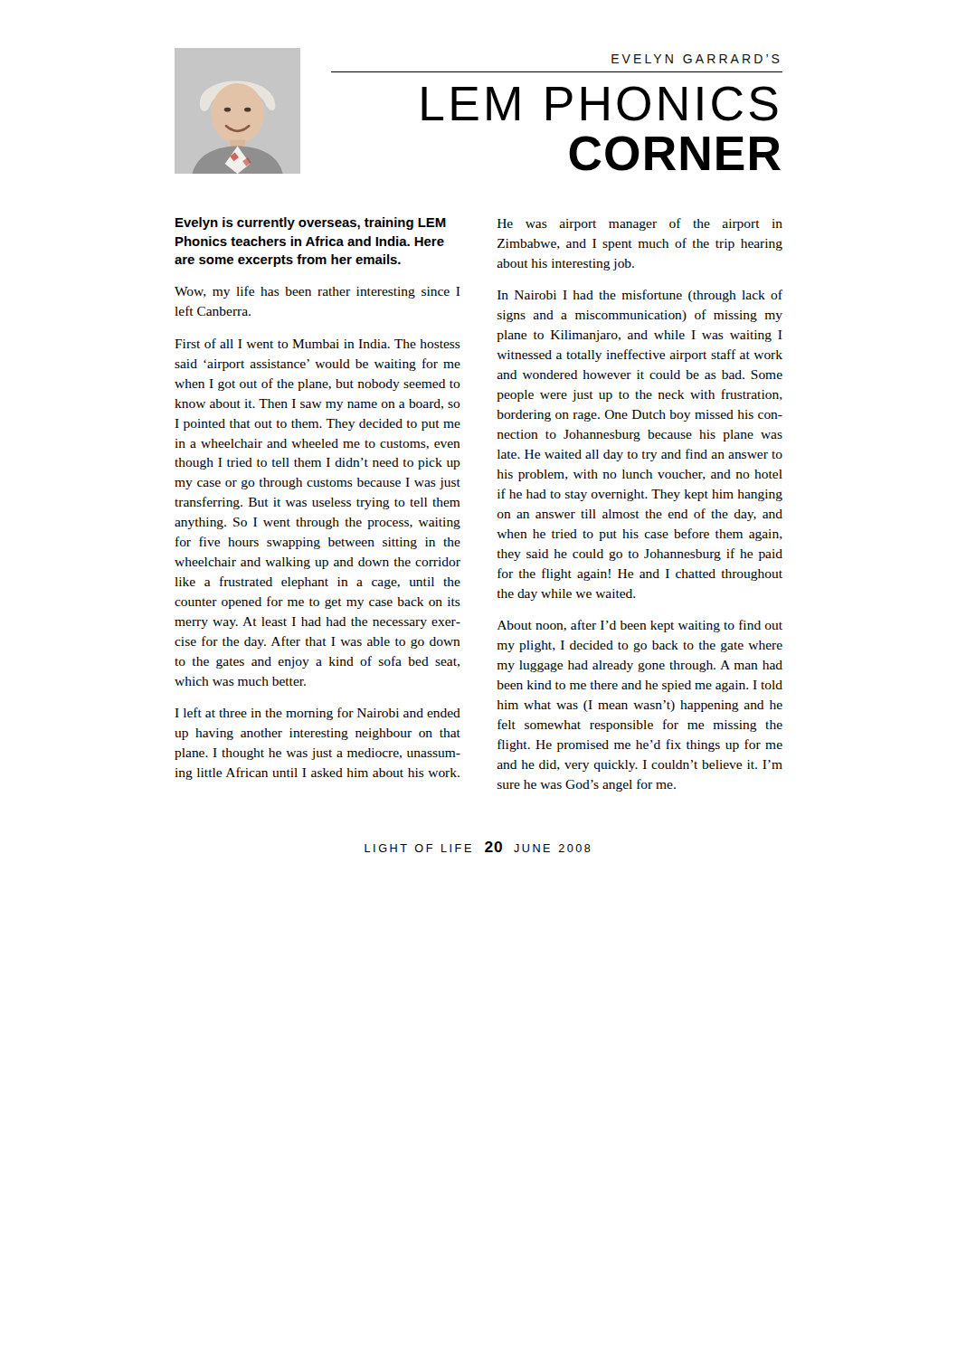Evelyn Garrard’s
LEM PHONICS
CORNER
Evelyn is currently overseas, training LEM Phonics teachers in Africa and India. Here are some excerpts from her emails.
Wow, my life has been rather interesting since I left Canberra.
First of all I went to Mumbai in India. The hostess said ‘airport assistance’ would be waiting for me when I got out of the plane, but nobody seemed to know about it. Then I saw my name on a board, so I pointed that out to them. They decided to put me in a wheelchair and wheeled me to customs, even though I tried to tell them I didn’t need to pick up my case or go through customs because I was just transferring. But it was useless trying to tell them anything. So I went through the process, waiting for five hours swapping between sitting in the wheelchair and walking up and down the corridor like a frustrated elephant in a cage, until the counter opened for me to get my case back on its merry way. At least I had had the necessary exercise for the day. After that I was able to go down to the gates and enjoy a kind of sofa bed seat, which was much better.
I left at three in the morning for Nairobi and ended up having another interesting neighbour on that plane. I thought he was just a mediocre, unassuming little African until I asked him about his work. He was airport manager of the airport in Zimbabwe, and I spent much of the trip hearing about his interesting job.
In Nairobi I had the misfortune (through lack of signs and a miscommunication) of missing my plane to Kilimanjaro, and while I was waiting I witnessed a totally ineffective airport staff at work and wondered however it could be as bad. Some people were just up to the neck with frustration, bordering on rage. One Dutch boy missed his connection to Johannesburg because his plane was late. He waited all day to try and find an answer to his problem, with no lunch voucher, and no hotel if he had to stay overnight. They kept him hanging on an answer till almost the end of the day, and when he tried to put his case before them again, they said he could go to Johannesburg if he paid for the flight again! He and I chatted throughout the day while we waited.
About noon, after I’d been kept waiting to find out my plight, I decided to go back to the gate where my luggage had already gone through. A man had been kind to me there and he spied me again. I told him what was (I mean wasn’t) happening and he felt somewhat responsible for me missing the flight. He promised me he’d fix things up for me and he did, very quickly. I couldn’t believe it. I’m sure he was God’s angel for me.
Light of Life 20 June 2008